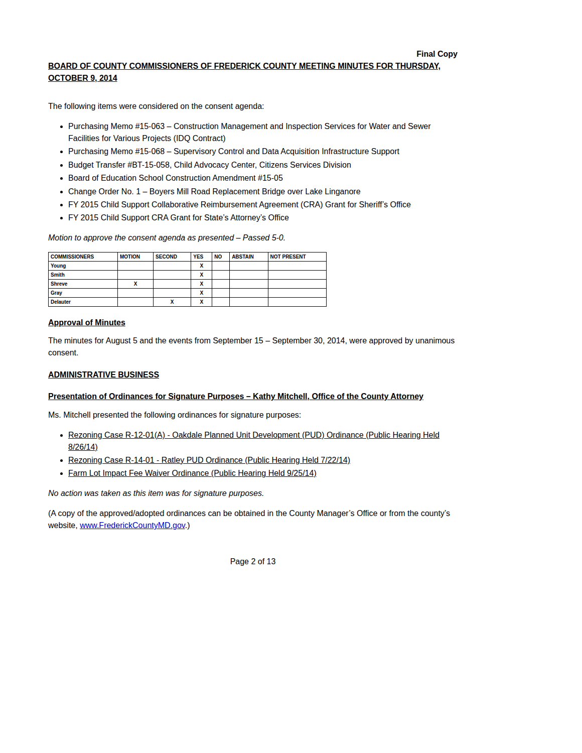Final Copy
BOARD OF COUNTY COMMISSIONERS OF FREDERICK COUNTY MEETING MINUTES FOR THURSDAY, OCTOBER 9, 2014
The following items were considered on the consent agenda:
Purchasing Memo #15-063 – Construction Management and Inspection Services for Water and Sewer Facilities for Various Projects (IDQ Contract)
Purchasing Memo #15-068 – Supervisory Control and Data Acquisition Infrastructure Support
Budget Transfer #BT-15-058, Child Advocacy Center, Citizens Services Division
Board of Education School Construction Amendment #15-05
Change Order No. 1 – Boyers Mill Road Replacement Bridge over Lake Linganore
FY 2015 Child Support Collaborative Reimbursement Agreement (CRA) Grant for Sheriff’s Office
FY 2015 Child Support CRA Grant for State’s Attorney’s Office
Motion to approve the consent agenda as presented – Passed 5-0.
| COMMISSIONERS | MOTION | SECOND | YES | NO | ABSTAIN | NOT PRESENT |
| --- | --- | --- | --- | --- | --- | --- |
| Young | | | X | | | |
| Smith | | | X | | | |
| Shreve | X | | X | | | |
| Gray | | | X | | | |
| Delauter | | X | X | | | |
Approval of Minutes
The minutes for August 5 and the events from September 15 – September 30, 2014, were approved by unanimous consent.
ADMINISTRATIVE BUSINESS
Presentation of Ordinances for Signature Purposes – Kathy Mitchell, Office of the County Attorney
Ms. Mitchell presented the following ordinances for signature purposes:
Rezoning Case R-12-01(A) - Oakdale Planned Unit Development (PUD) Ordinance (Public Hearing Held 8/26/14)
Rezoning Case R-14-01 - Ratley PUD Ordinance (Public Hearing Held 7/22/14)
Farm Lot Impact Fee Waiver Ordinance (Public Hearing Held 9/25/14)
No action was taken as this item was for signature purposes.
(A copy of the approved/adopted ordinances can be obtained in the County Manager’s Office or from the county’s website, www.FrederickCountyMD.gov.)
Page 2 of 13